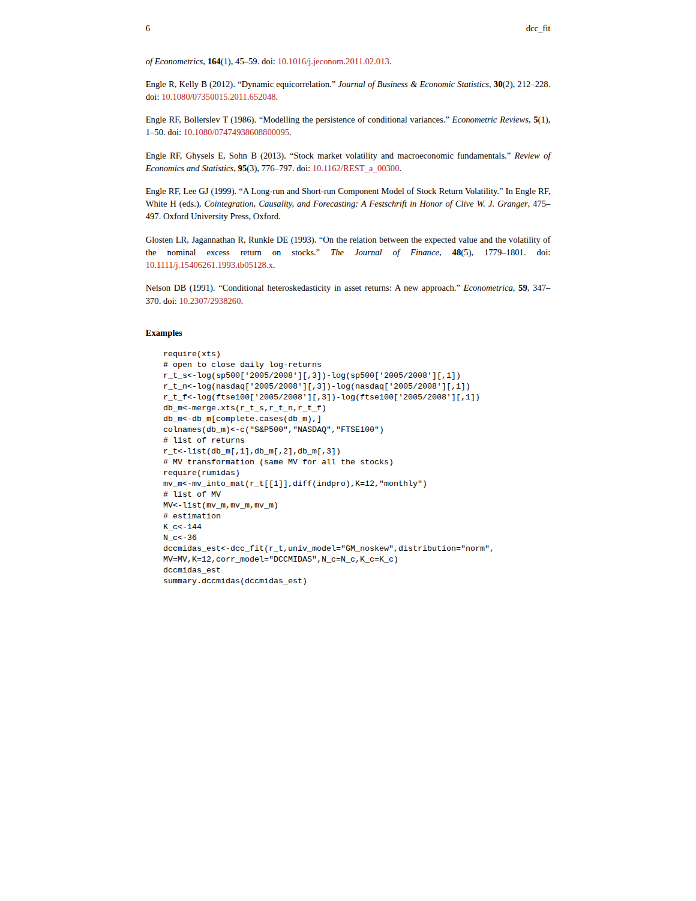6 dcc_fit
of Econometrics, 164(1), 45–59. doi: 10.1016/j.jeconom.2011.02.013.
Engle R, Kelly B (2012). “Dynamic equicorrelation.” Journal of Business & Economic Statistics, 30(2), 212–228. doi: 10.1080/07350015.2011.652048.
Engle RF, Bollerslev T (1986). “Modelling the persistence of conditional variances.” Econometric Reviews, 5(1), 1–50. doi: 10.1080/07474938608800095.
Engle RF, Ghysels E, Sohn B (2013). “Stock market volatility and macroeconomic fundamentals.” Review of Economics and Statistics, 95(3), 776–797. doi: 10.1162/REST_a_00300.
Engle RF, Lee GJ (1999). “A Long-run and Short-run Component Model of Stock Return Volatility.” In Engle RF, White H (eds.), Cointegration, Causality, and Forecasting: A Festschrift in Honor of Clive W. J. Granger, 475–497. Oxford University Press, Oxford.
Glosten LR, Jagannathan R, Runkle DE (1993). “On the relation between the expected value and the volatility of the nominal excess return on stocks.” The Journal of Finance, 48(5), 1779–1801. doi: 10.1111/j.15406261.1993.tb05128.x.
Nelson DB (1991). “Conditional heteroskedasticity in asset returns: A new approach.” Econometrica, 59, 347–370. doi: 10.2307/2938260.
Examples
require(xts)
# open to close daily log-returns
r_t_s<-log(sp500['2005/2008'][,3])-log(sp500['2005/2008'][,1])
r_t_n<-log(nasdaq['2005/2008'][,3])-log(nasdaq['2005/2008'][,1])
r_t_f<-log(ftse100['2005/2008'][,3])-log(ftse100['2005/2008'][,1])
db_m<-merge.xts(r_t_s,r_t_n,r_t_f)
db_m<-db_m[complete.cases(db_m),]
colnames(db_m)<-c("S&P500","NASDAQ","FTSE100")
# list of returns
r_t<-list(db_m[,1],db_m[,2],db_m[,3])
# MV transformation (same MV for all the stocks)
require(rumidas)
mv_m<-mv_into_mat(r_t[[1]],diff(indpro),K=12,"monthly")
# list of MV
MV<-list(mv_m,mv_m,mv_m)
# estimation
K_c<-144
N_c<-36
dccmidas_est<-dcc_fit(r_t,univ_model="GM_noskew",distribution="norm",
MV=MV,K=12,corr_model="DCCMIDAS",N_c=N_c,K_c=K_c)
dccmidas_est
summary.dccmidas(dccmidas_est)